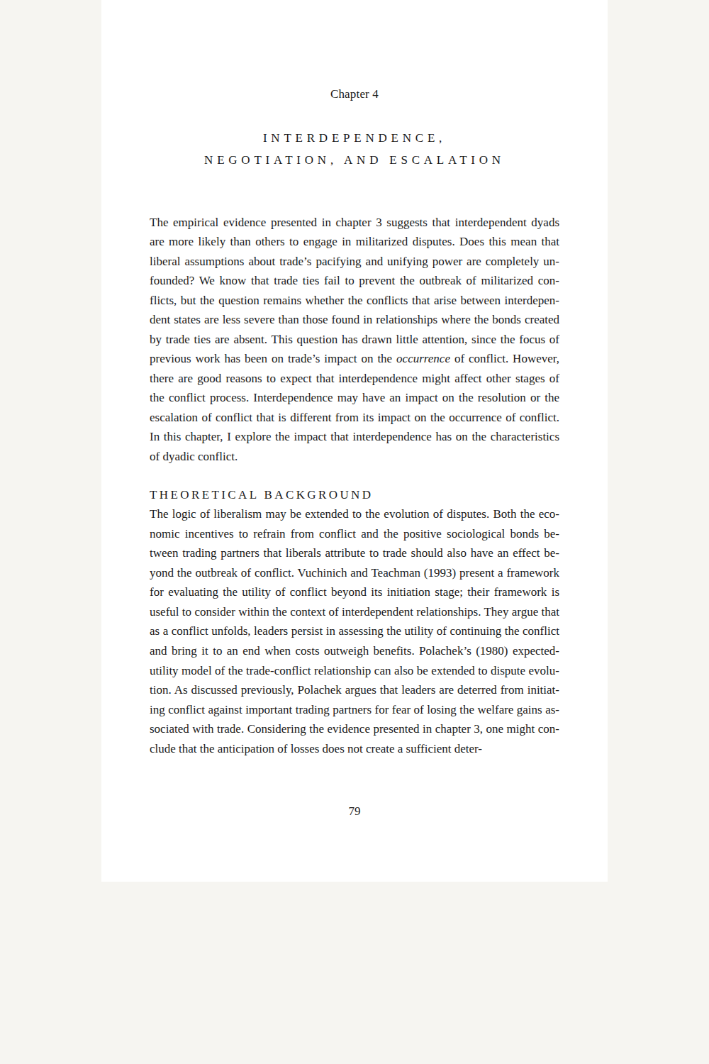Chapter 4
Interdependence,
Negotiation, and Escalation
The empirical evidence presented in chapter 3 suggests that interdependent dyads are more likely than others to engage in militarized disputes. Does this mean that liberal assumptions about trade’s pacifying and unifying power are completely unfounded? We know that trade ties fail to prevent the outbreak of militarized conflicts, but the question remains whether the conflicts that arise between interdependent states are less severe than those found in relationships where the bonds created by trade ties are absent. This question has drawn little attention, since the focus of previous work has been on trade’s impact on the occurrence of conflict. However, there are good reasons to expect that interdependence might affect other stages of the conflict process. Interdependence may have an impact on the resolution or the escalation of conflict that is different from its impact on the occurrence of conflict. In this chapter, I explore the impact that interdependence has on the characteristics of dyadic conflict.
Theoretical Background
The logic of liberalism may be extended to the evolution of disputes. Both the economic incentives to refrain from conflict and the positive sociological bonds between trading partners that liberals attribute to trade should also have an effect beyond the outbreak of conflict. Vuchinich and Teachman (1993) present a framework for evaluating the utility of conflict beyond its initiation stage; their framework is useful to consider within the context of interdependent relationships. They argue that as a conflict unfolds, leaders persist in assessing the utility of continuing the conflict and bring it to an end when costs outweigh benefits. Polachek’s (1980) expected-utility model of the trade-conflict relationship can also be extended to dispute evolution. As discussed previously, Polachek argues that leaders are deterred from initiating conflict against important trading partners for fear of losing the welfare gains associated with trade. Considering the evidence presented in chapter 3, one might conclude that the anticipation of losses does not create a sufficient deter-
79